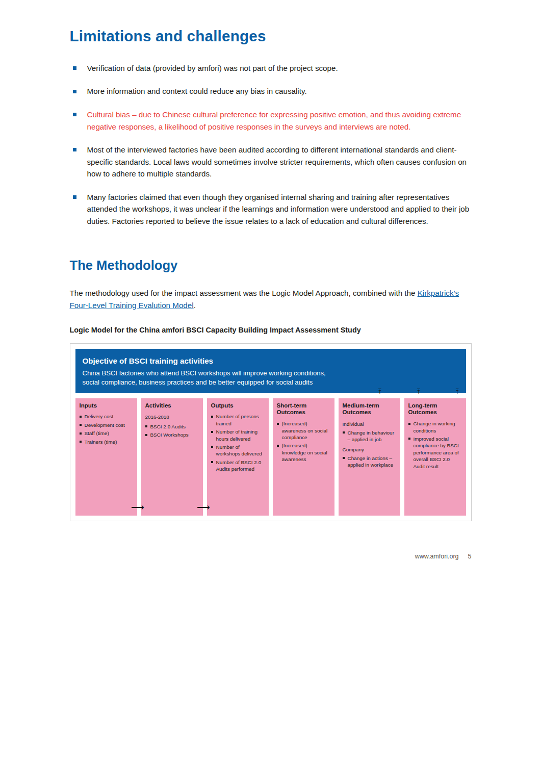Limitations and challenges
Verification of data (provided by amfori) was not part of the project scope.
More information and context could reduce any bias in causality.
Cultural bias – due to Chinese cultural preference for expressing positive emotion, and thus avoiding extreme negative responses, a likelihood of positive responses in the surveys and interviews are noted.
Most of the interviewed factories have been audited according to different international standards and client-specific standards. Local laws would sometimes involve stricter requirements, which often causes confusion on how to adhere to multiple standards.
Many factories claimed that even though they organised internal sharing and training after representatives attended the workshops, it was unclear if the learnings and information were understood and applied to their job duties. Factories reported to believe the issue relates to a lack of education and cultural differences.
The Methodology
The methodology used for the impact assessment was the Logic Model Approach, combined with the Kirkpatrick’s Four-Level Training Evalution Model.
Logic Model for the China amfori BSCI Capacity Building Impact Assessment Study
Objective of BSCI training activities China BSCI factories who attend BSCI workshops will improve working conditions,
social compliance, business practices and be better equipped for social audits
⤒⤒⤒
Inputs
Delivery cost
Development cost
Staff (time)
Trainers (time)
⟶
Activities
2016-2018
BSCI 2.0 Audits
BSCI Workshops
⟶
Outputs
Number of persons trained
Number of training hours delivered
Number of workshops delivered
Number of BSCI 2.0 Audits performed
Short-term Outcomes
(Increased) awareness on social compliance
(Increased) knowledge on social awareness
Medium-term Outcomes
Individual
Change in behaviour – applied in job
Company
Change in actions – applied in workplace
Long-term Outcomes
Change in working conditions
Improved social compliance by BSCI performance area of overall BSCI 2.0 Audit result
www.amfori.org 5